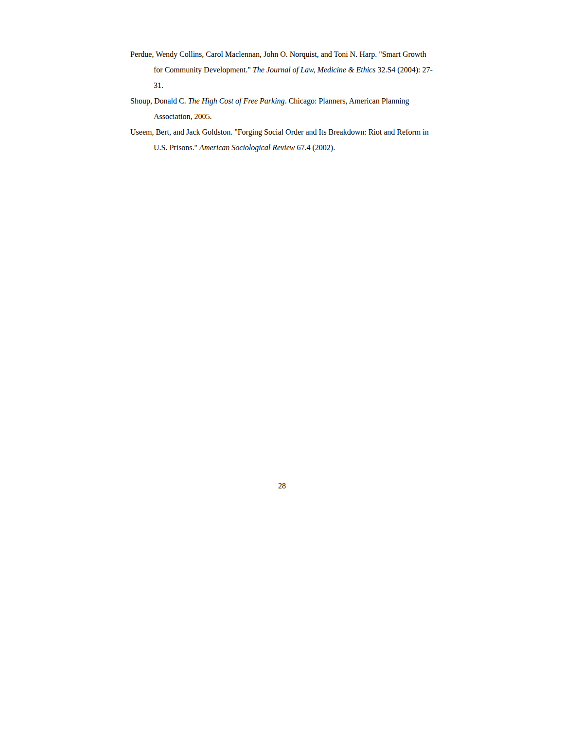Perdue, Wendy Collins, Carol Maclennan, John O. Norquist, and Toni N. Harp. "Smart Growth for Community Development." The Journal of Law, Medicine & Ethics 32.S4 (2004): 27-31.
Shoup, Donald C. The High Cost of Free Parking. Chicago: Planners, American Planning Association, 2005.
Useem, Bert, and Jack Goldston. "Forging Social Order and Its Breakdown: Riot and Reform in U.S. Prisons." American Sociological Review 67.4 (2002).
28